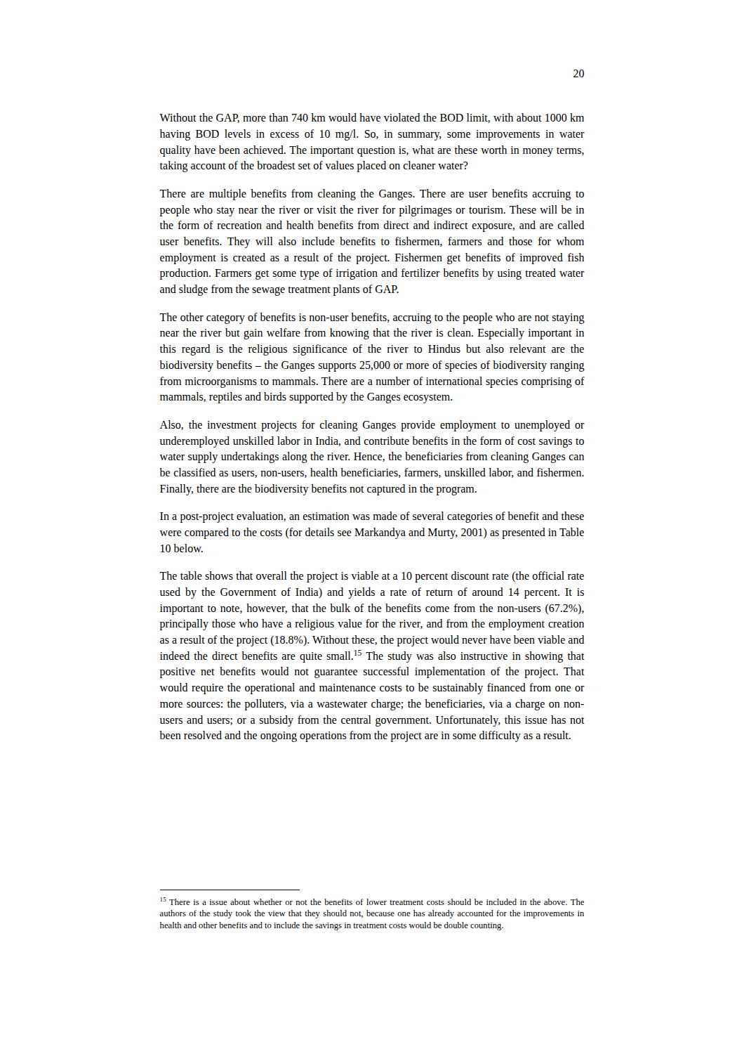20
Without the GAP, more than 740 km would have violated the BOD limit, with about 1000 km having BOD levels in excess of 10 mg/l. So, in summary, some improvements in water quality have been achieved. The important question is, what are these worth in money terms, taking account of the broadest set of values placed on cleaner water?
There are multiple benefits from cleaning the Ganges. There are user benefits accruing to people who stay near the river or visit the river for pilgrimages or tourism. These will be in the form of recreation and health benefits from direct and indirect exposure, and are called user benefits. They will also include benefits to fishermen, farmers and those for whom employment is created as a result of the project. Fishermen get benefits of improved fish production. Farmers get some type of irrigation and fertilizer benefits by using treated water and sludge from the sewage treatment plants of GAP.
The other category of benefits is non-user benefits, accruing to the people who are not staying near the river but gain welfare from knowing that the river is clean. Especially important in this regard is the religious significance of the river to Hindus but also relevant are the biodiversity benefits – the Ganges supports 25,000 or more of species of biodiversity ranging from microorganisms to mammals. There are a number of international species comprising of mammals, reptiles and birds supported by the Ganges ecosystem.
Also, the investment projects for cleaning Ganges provide employment to unemployed or underemployed unskilled labor in India, and contribute benefits in the form of cost savings to water supply undertakings along the river. Hence, the beneficiaries from cleaning Ganges can be classified as users, non-users, health beneficiaries, farmers, unskilled labor, and fishermen. Finally, there are the biodiversity benefits not captured in the program.
In a post-project evaluation, an estimation was made of several categories of benefit and these were compared to the costs (for details see Markandya and Murty, 2001) as presented in Table 10 below.
The table shows that overall the project is viable at a 10 percent discount rate (the official rate used by the Government of India) and yields a rate of return of around 14 percent. It is important to note, however, that the bulk of the benefits come from the non-users (67.2%), principally those who have a religious value for the river, and from the employment creation as a result of the project (18.8%). Without these, the project would never have been viable and indeed the direct benefits are quite small.15 The study was also instructive in showing that positive net benefits would not guarantee successful implementation of the project. That would require the operational and maintenance costs to be sustainably financed from one or more sources: the polluters, via a wastewater charge; the beneficiaries, via a charge on non-users and users; or a subsidy from the central government. Unfortunately, this issue has not been resolved and the ongoing operations from the project are in some difficulty as a result.
15 There is a issue about whether or not the benefits of lower treatment costs should be included in the above. The authors of the study took the view that they should not, because one has already accounted for the improvements in health and other benefits and to include the savings in treatment costs would be double counting.